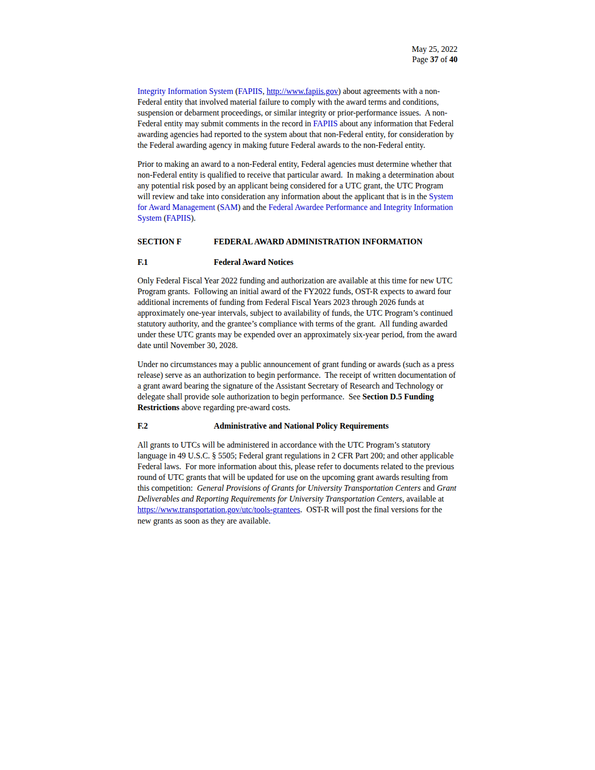May 25, 2022 Page 37 of 40
Integrity Information System (FAPIIS, http://www.fapiis.gov) about agreements with a non-Federal entity that involved material failure to comply with the award terms and conditions, suspension or debarment proceedings, or similar integrity or prior-performance issues. A non-Federal entity may submit comments in the record in FAPIIS about any information that Federal awarding agencies had reported to the system about that non-Federal entity, for consideration by the Federal awarding agency in making future Federal awards to the non-Federal entity.
Prior to making an award to a non-Federal entity, Federal agencies must determine whether that non-Federal entity is qualified to receive that particular award. In making a determination about any potential risk posed by an applicant being considered for a UTC grant, the UTC Program will review and take into consideration any information about the applicant that is in the System for Award Management (SAM) and the Federal Awardee Performance and Integrity Information System (FAPIIS).
SECTION FFEDERAL AWARD ADMINISTRATION INFORMATION
F.1 Federal Award Notices
Only Federal Fiscal Year 2022 funding and authorization are available at this time for new UTC Program grants. Following an initial award of the FY2022 funds, OST-R expects to award four additional increments of funding from Federal Fiscal Years 2023 through 2026 funds at approximately one-year intervals, subject to availability of funds, the UTC Program’s continued statutory authority, and the grantee’s compliance with terms of the grant. All funding awarded under these UTC grants may be expended over an approximately six-year period, from the award date until November 30, 2028.
Under no circumstances may a public announcement of grant funding or awards (such as a press release) serve as an authorization to begin performance. The receipt of written documentation of a grant award bearing the signature of the Assistant Secretary of Research and Technology or delegate shall provide sole authorization to begin performance. See Section D.5 Funding Restrictions above regarding pre-award costs.
F.2 Administrative and National Policy Requirements
All grants to UTCs will be administered in accordance with the UTC Program’s statutory language in 49 U.S.C. § 5505; Federal grant regulations in 2 CFR Part 200; and other applicable Federal laws. For more information about this, please refer to documents related to the previous round of UTC grants that will be updated for use on the upcoming grant awards resulting from this competition: General Provisions of Grants for University Transportation Centers and Grant Deliverables and Reporting Requirements for University Transportation Centers, available at https://www.transportation.gov/utc/tools-grantees. OST-R will post the final versions for the new grants as soon as they are available.